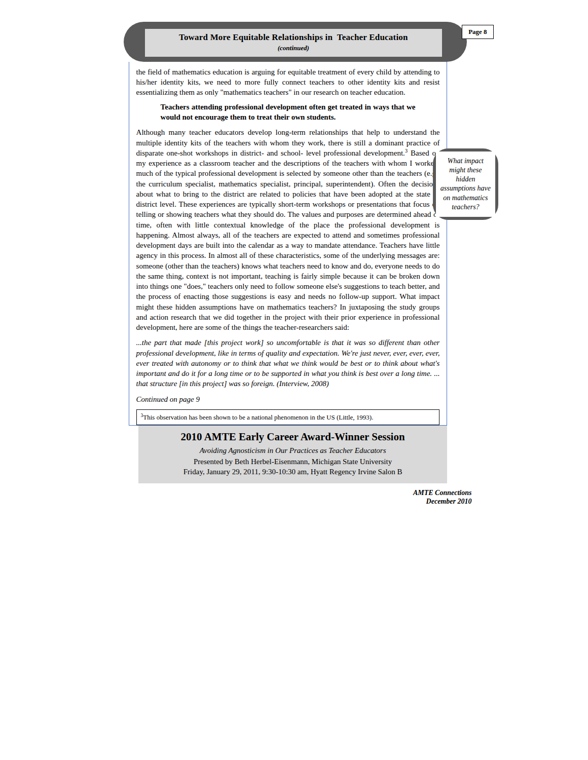Toward More Equitable Relationships in Teacher Education
(continued)
Page 8
What impact might these hidden assumptions have on mathematics teachers?
the field of mathematics education is arguing for equitable treatment of every child by attending to his/her identity kits, we need to more fully connect teachers to other identity kits and resist essentializing them as only "mathematics teachers" in our research on teacher education.
Teachers attending professional development often get treated in ways that we would not encourage them to treat their own students.
Although many teacher educators develop long-term relationships that help to understand the multiple identity kits of the teachers with whom they work, there is still a dominant practice of disparate one-shot workshops in district- and school- level professional development.3 Based on my experience as a classroom teacher and the descriptions of the teachers with whom I worked, much of the typical professional development is selected by someone other than the teachers (e.g., the curriculum specialist, mathematics specialist, principal, superintendent). Often the decisions about what to bring to the district are related to policies that have been adopted at the state or district level. These experiences are typically short-term workshops or presentations that focus on telling or showing teachers what they should do. The values and purposes are determined ahead of time, often with little contextual knowledge of the place the professional development is happening. Almost always, all of the teachers are expected to attend and sometimes professional development days are built into the calendar as a way to mandate attendance. Teachers have little agency in this process. In almost all of these characteristics, some of the underlying messages are: someone (other than the teachers) knows what teachers need to know and do, everyone needs to do the same thing, context is not important, teaching is fairly simple because it can be broken down into things one "does," teachers only need to follow someone else's suggestions to teach better, and the process of enacting those suggestions is easy and needs no follow-up support. What impact might these hidden assumptions have on mathematics teachers? In juxtaposing the study groups and action research that we did together in the project with their prior experience in professional development, here are some of the things the teacher-researchers said:
...the part that made [this project work] so uncomfortable is that it was so different than other professional development, like in terms of quality and expectation. We're just never, ever, ever, ever, ever treated with autonomy or to think that what we think would be best or to think about what's important and do it for a long time or to be supported in what you think is best over a long time. ... that structure [in this project] was so foreign. (Interview, 2008)
Continued on page 9
3This observation has been shown to be a national phenomenon in the US (Little, 1993).
2010 AMTE Early Career Award-Winner Session
Avoiding Agnosticism in Our Practices as Teacher Educators
Presented by Beth Herbel-Eisenmann, Michigan State University
Friday, January 29, 2011, 9:30-10:30 am, Hyatt Regency Irvine Salon B
AMTE Connections
December 2010